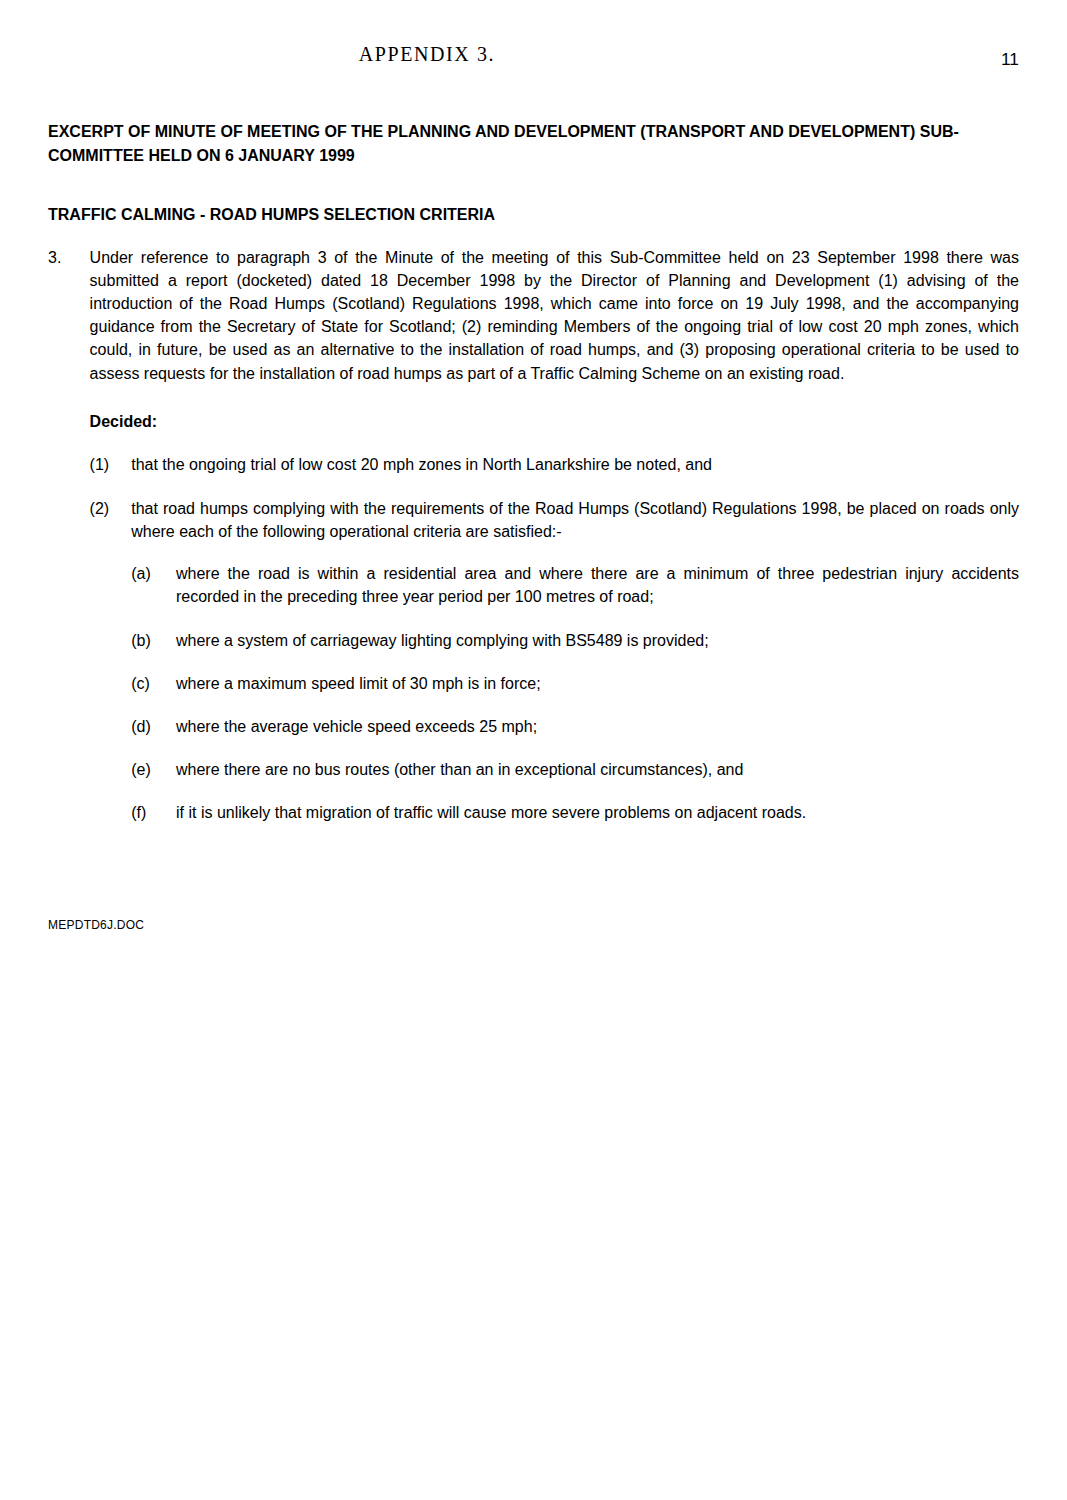APPENDIX 3. 11
Excerpt of Minute of Meeting of the Planning and Development (Transport and Development) Sub-Committee held on 6 January 1999
Traffic Calming - Road Humps Selection Criteria
3.
Under reference to paragraph 3 of the Minute of the meeting of this Sub-Committee held on 23 September 1998 there was submitted a report (docketed) dated 18 December 1998 by the Director of Planning and Development (1) advising of the introduction of the Road Humps (Scotland) Regulations 1998, which came into force on 19 July 1998, and the accompanying guidance from the Secretary of State for Scotland; (2) reminding Members of the ongoing trial of low cost 20 mph zones, which could, in future, be used as an alternative to the installation of road humps, and (3) proposing operational criteria to be used to assess requests for the installation of road humps as part of a Traffic Calming Scheme on an existing road.
Decided:
(1) that the ongoing trial of low cost 20 mph zones in North Lanarkshire be noted, and
(2) that road humps complying with the requirements of the Road Humps (Scotland) Regulations 1998, be placed on roads only where each of the following operational criteria are satisfied:-
(a) where the road is within a residential area and where there are a minimum of three pedestrian injury accidents recorded in the preceding three year period per 100 metres of road;
(b) where a system of carriageway lighting complying with BS5489 is provided;
(c) where a maximum speed limit of 30 mph is in force;
(d) where the average vehicle speed exceeds 25 mph;
(e) where there are no bus routes (other than an in exceptional circumstances), and
(f) if it is unlikely that migration of traffic will cause more severe problems on adjacent roads.
MEPDTD6J.DOC